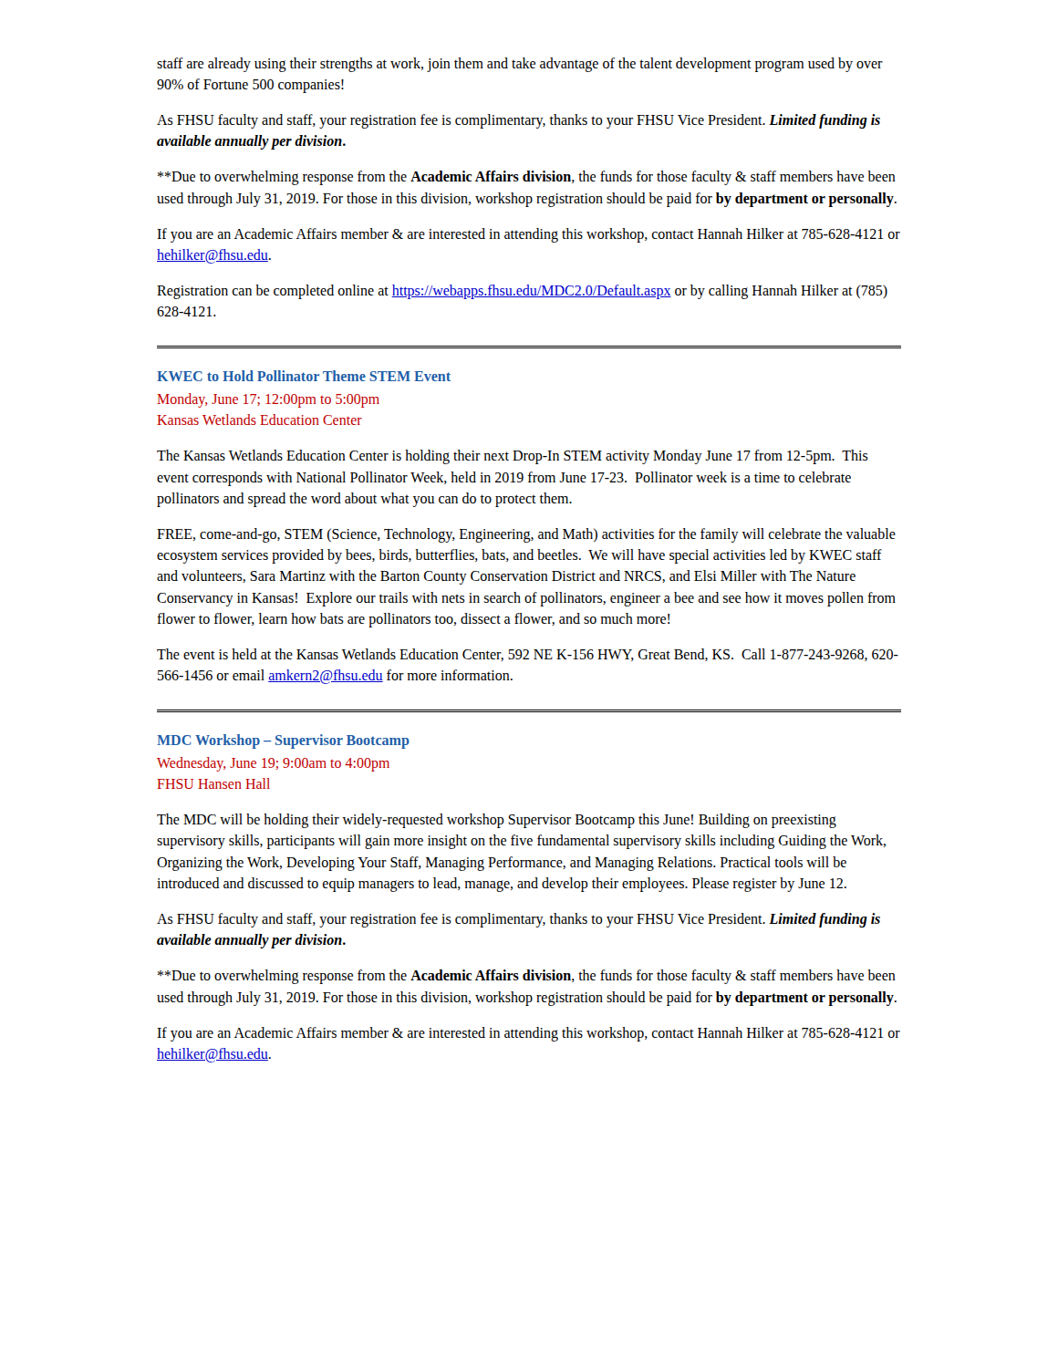staff are already using their strengths at work, join them and take advantage of the talent development program used by over 90% of Fortune 500 companies!
As FHSU faculty and staff, your registration fee is complimentary, thanks to your FHSU Vice President. Limited funding is available annually per division.
**Due to overwhelming response from the Academic Affairs division, the funds for those faculty & staff members have been used through July 31, 2019. For those in this division, workshop registration should be paid for by department or personally.
If you are an Academic Affairs member & are interested in attending this workshop, contact Hannah Hilker at 785-628-4121 or hehilker@fhsu.edu.
Registration can be completed online at https://webapps.fhsu.edu/MDC2.0/Default.aspx or by calling Hannah Hilker at (785) 628-4121.
KWEC to Hold Pollinator Theme STEM Event
Monday, June 17; 12:00pm to 5:00pm
Kansas Wetlands Education Center
The Kansas Wetlands Education Center is holding their next Drop-In STEM activity Monday June 17 from 12-5pm. This event corresponds with National Pollinator Week, held in 2019 from June 17-23. Pollinator week is a time to celebrate pollinators and spread the word about what you can do to protect them.
FREE, come-and-go, STEM (Science, Technology, Engineering, and Math) activities for the family will celebrate the valuable ecosystem services provided by bees, birds, butterflies, bats, and beetles. We will have special activities led by KWEC staff and volunteers, Sara Martinz with the Barton County Conservation District and NRCS, and Elsi Miller with The Nature Conservancy in Kansas! Explore our trails with nets in search of pollinators, engineer a bee and see how it moves pollen from flower to flower, learn how bats are pollinators too, dissect a flower, and so much more!
The event is held at the Kansas Wetlands Education Center, 592 NE K-156 HWY, Great Bend, KS. Call 1-877-243-9268, 620-566-1456 or email amkern2@fhsu.edu for more information.
MDC Workshop – Supervisor Bootcamp
Wednesday, June 19; 9:00am to 4:00pm
FHSU Hansen Hall
The MDC will be holding their widely-requested workshop Supervisor Bootcamp this June! Building on preexisting supervisory skills, participants will gain more insight on the five fundamental supervisory skills including Guiding the Work, Organizing the Work, Developing Your Staff, Managing Performance, and Managing Relations. Practical tools will be introduced and discussed to equip managers to lead, manage, and develop their employees. Please register by June 12.
As FHSU faculty and staff, your registration fee is complimentary, thanks to your FHSU Vice President. Limited funding is available annually per division.
**Due to overwhelming response from the Academic Affairs division, the funds for those faculty & staff members have been used through July 31, 2019. For those in this division, workshop registration should be paid for by department or personally.
If you are an Academic Affairs member & are interested in attending this workshop, contact Hannah Hilker at 785-628-4121 or hehilker@fhsu.edu.